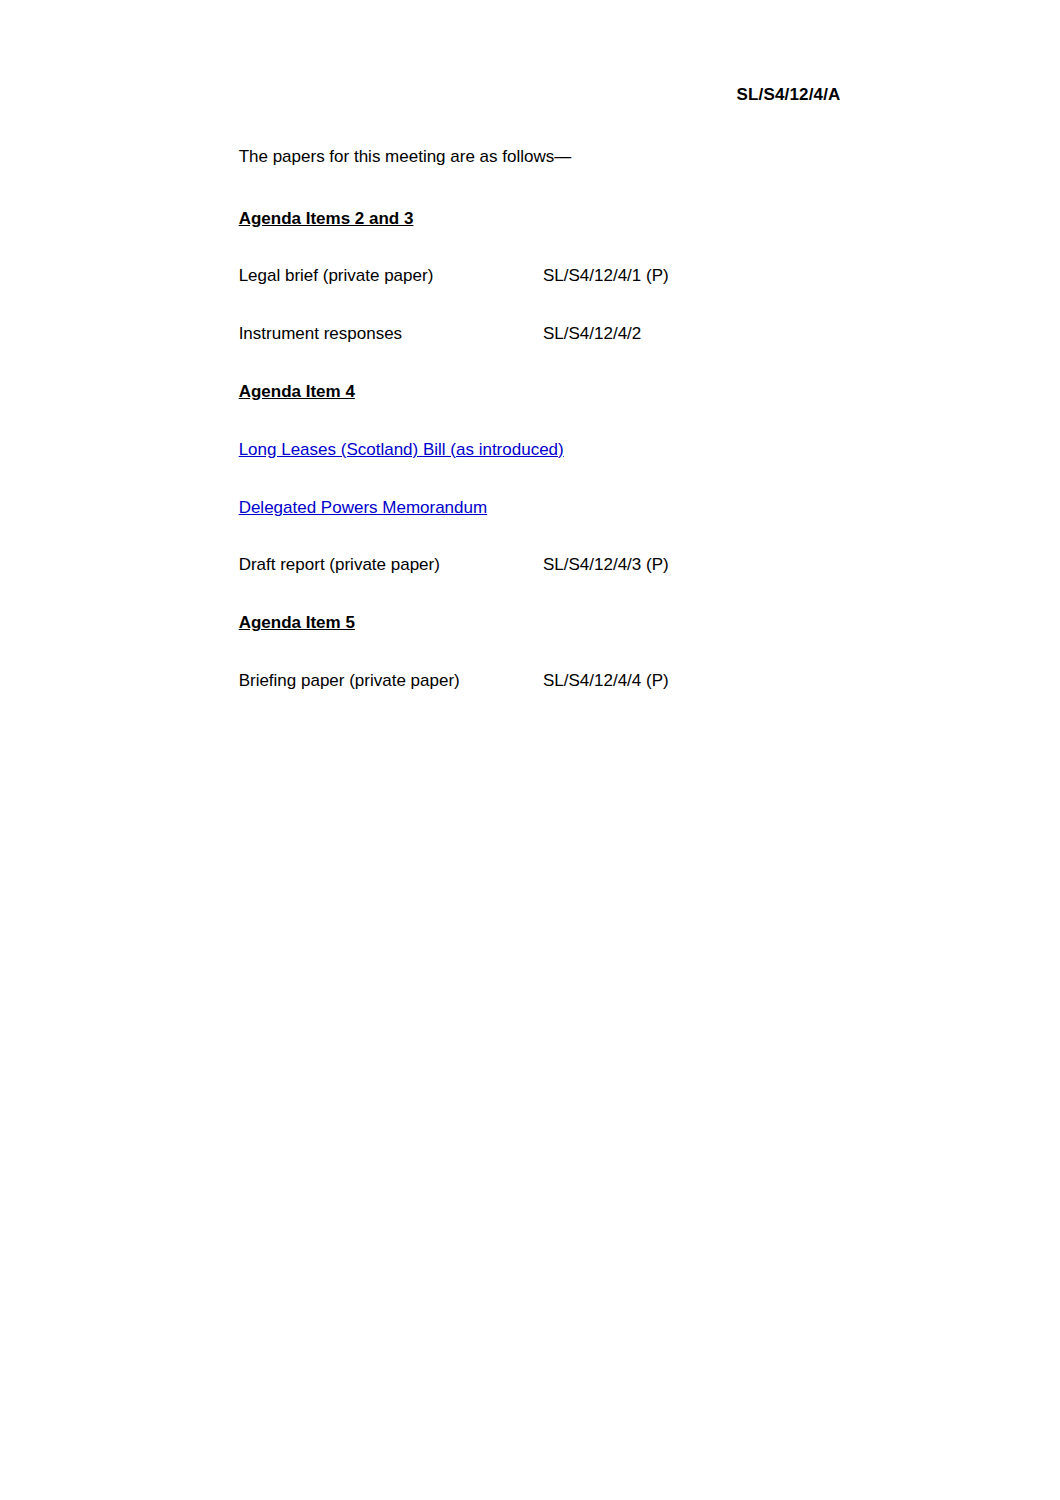SL/S4/12/4/A
The papers for this meeting are as follows—
Agenda Items 2 and 3
Legal brief (private paper) SL/S4/12/4/1 (P)
Instrument responses SL/S4/12/4/2
Agenda Item 4
Long Leases (Scotland) Bill (as introduced)
Delegated Powers Memorandum
Draft report (private paper) SL/S4/12/4/3 (P)
Agenda Item 5
Briefing paper (private paper) SL/S4/12/4/4 (P)